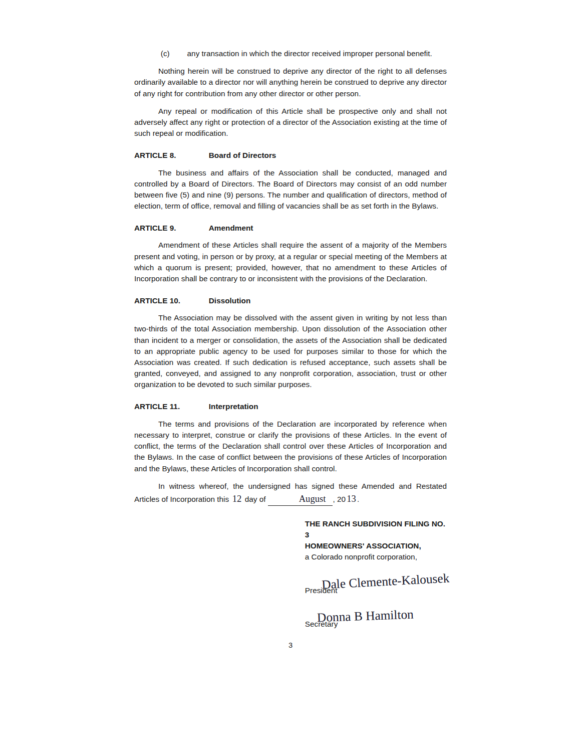(c) any transaction in which the director received improper personal benefit.
Nothing herein will be construed to deprive any director of the right to all defenses ordinarily available to a director nor will anything herein be construed to deprive any director of any right for contribution from any other director or other person.
Any repeal or modification of this Article shall be prospective only and shall not adversely affect any right or protection of a director of the Association existing at the time of such repeal or modification.
ARTICLE 8. Board of Directors
The business and affairs of the Association shall be conducted, managed and controlled by a Board of Directors. The Board of Directors may consist of an odd number between five (5) and nine (9) persons. The number and qualification of directors, method of election, term of office, removal and filling of vacancies shall be as set forth in the Bylaws.
ARTICLE 9. Amendment
Amendment of these Articles shall require the assent of a majority of the Members present and voting, in person or by proxy, at a regular or special meeting of the Members at which a quorum is present; provided, however, that no amendment to these Articles of Incorporation shall be contrary to or inconsistent with the provisions of the Declaration.
ARTICLE 10. Dissolution
The Association may be dissolved with the assent given in writing by not less than two-thirds of the total Association membership. Upon dissolution of the Association other than incident to a merger or consolidation, the assets of the Association shall be dedicated to an appropriate public agency to be used for purposes similar to those for which the Association was created. If such dedication is refused acceptance, such assets shall be granted, conveyed, and assigned to any nonprofit corporation, association, trust or other organization to be devoted to such similar purposes.
ARTICLE 11. Interpretation
The terms and provisions of the Declaration are incorporated by reference when necessary to interpret, construe or clarify the provisions of these Articles. In the event of conflict, the terms of the Declaration shall control over these Articles of Incorporation and the Bylaws. In the case of conflict between the provisions of these Articles of Incorporation and the Bylaws, these Articles of Incorporation shall control.
In witness whereof, the undersigned has signed these Amended and Restated Articles of Incorporation this 12 day of August, 2013.
THE RANCH SUBDIVISION FILING NO. 3
HOMEOWNERS' ASSOCIATION,
a Colorado nonprofit corporation,
Dale Clemente-Kalousek President
Donna B Hamilton Secretary
3